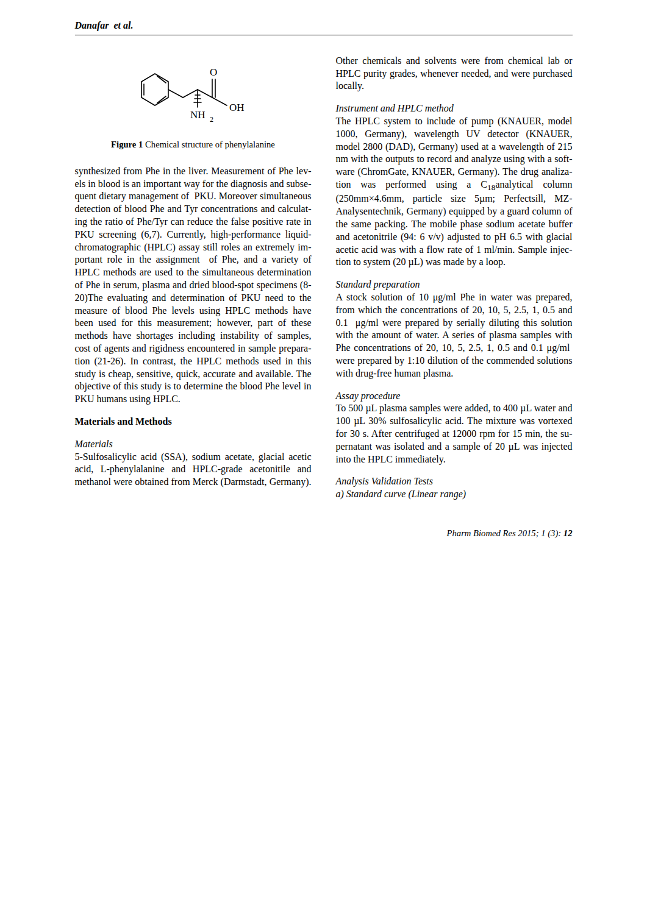Danafar et al.
O OH NH 2
Figure 1 Chemical structure of phenylalanine
synthesized from Phe in the liver. Measurement of Phe levels in blood is an important way for the diagnosis and subsequent dietary management of PKU. Moreover simultaneous detection of blood Phe and Tyr concentrations and calculating the ratio of Phe/Tyr can reduce the false positive rate in PKU screening (6,7). Currently, high-performance liquid-chromatographic (HPLC) assay still roles an extremely important role in the assignment of Phe, and a variety of HPLC methods are used to the simultaneous determination of Phe in serum, plasma and dried blood-spot specimens (8-20)The evaluating and determination of PKU need to the measure of blood Phe levels using HPLC methods have been used for this measurement; however, part of these methods have shortages including instability of samples, cost of agents and rigidness encountered in sample preparation (21-26). In contrast, the HPLC methods used in this study is cheap, sensitive, quick, accurate and available. The objective of this study is to determine the blood Phe level in PKU humans using HPLC.
Materials and Methods
Materials
5-Sulfosalicylic acid (SSA), sodium acetate, glacial acetic acid, L-phenylalanine and HPLC-grade acetonitile and methanol were obtained from Merck (Darmstadt, Germany). Other chemicals and solvents were from chemical lab or HPLC purity grades, whenever needed, and were purchased locally.
Instrument and HPLC method
The HPLC system to include of pump (KNAUER, model 1000, Germany), wavelength UV detector (KNAUER, model 2800 (DAD), Germany) used at a wavelength of 215 nm with the outputs to record and analyze using with a software (ChromGate, KNAUER, Germany). The drug analization was performed using a C18analytical column (250mm×4.6mm, particle size 5µm; Perfectsill, MZ-Analysentechnik, Germany) equipped by a guard column of the same packing. The mobile phase sodium acetate buffer and acetonitrile (94: 6 v/v) adjusted to pH 6.5 with glacial acetic acid was with a flow rate of 1 ml/min. Sample injection to system (20 µL) was made by a loop.
Standard preparation
A stock solution of 10 μg/ml Phe in water was prepared, from which the concentrations of 20, 10, 5, 2.5, 1, 0.5 and 0.1 μg/ml were prepared by serially diluting this solution with the amount of water. A series of plasma samples with Phe concentrations of 20, 10, 5, 2.5, 1, 0.5 and 0.1 μg/ml were prepared by 1:10 dilution of the commended solutions with drug-free human plasma.
Assay procedure
To 500 µL plasma samples were added, to 400 µL water and 100 µL 30% sulfosalicylic acid. The mixture was vortexed for 30 s. After centrifuged at 12000 rpm for 15 min, the supernatant was isolated and a sample of 20 µL was injected into the HPLC immediately.
Analysis Validation Tests
a) Standard curve (Linear range)
Pharm Biomed Res 2015; 1 (3): 12